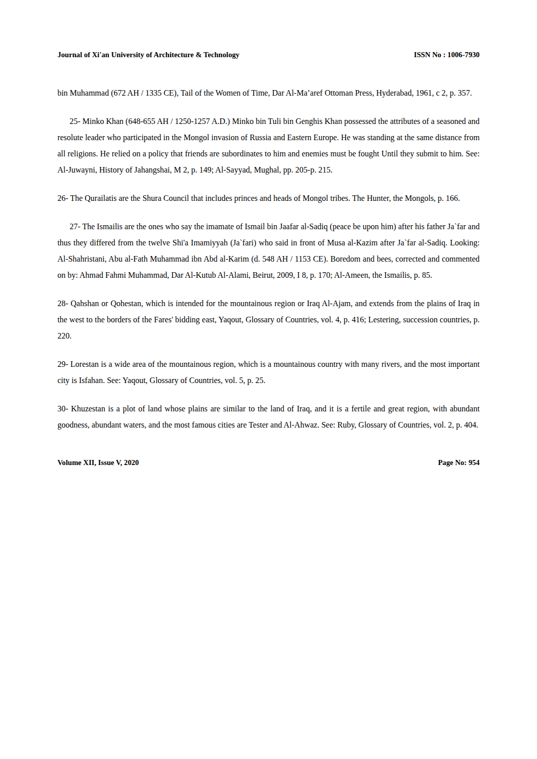Journal of Xi'an University of Architecture & Technology ISSN No : 1006-7930
bin Muhammad (672 AH / 1335 CE), Tail of the Women of Time, Dar Al-Ma’aref Ottoman Press, Hyderabad, 1961, c 2, p. 357.
25- Minko Khan (648-655 AH / 1250-1257 A.D.) Minko bin Tuli bin Genghis Khan possessed the attributes of a seasoned and resolute leader who participated in the Mongol invasion of Russia and Eastern Europe. He was standing at the same distance from all religions. He relied on a policy that friends are subordinates to him and enemies must be fought Until they submit to him. See: Al-Juwayni, History of Jahangshai, M 2, p. 149; Al-Sayyad, Mughal, pp. 205-p. 215.
26- The Qurailatis are the Shura Council that includes princes and heads of Mongol tribes. The Hunter, the Mongols, p. 166.
27- The Ismailis are the ones who say the imamate of Ismail bin Jaafar al-Sadiq (peace be upon him) after his father Ja`far and thus they differed from the twelve Shi'a Imamiyyah (Ja`fari) who said in front of Musa al-Kazim after Ja`far al-Sadiq. Looking: Al-Shahristani, Abu al-Fath Muhammad ibn Abd al-Karim (d. 548 AH / 1153 CE). Boredom and bees, corrected and commented on by: Ahmad Fahmi Muhammad, Dar Al-Kutub Al-Alami, Beirut, 2009, I 8, p. 170; Al-Ameen, the Ismailis, p. 85.
28- Qahshan or Qohestan, which is intended for the mountainous region or Iraq Al-Ajam, and extends from the plains of Iraq in the west to the borders of the Fares' bidding east, Yaqout, Glossary of Countries, vol. 4, p. 416; Lestering, succession countries, p. 220.
29- Lorestan is a wide area of the mountainous region, which is a mountainous country with many rivers, and the most important city is Isfahan. See: Yaqout, Glossary of Countries, vol. 5, p. 25.
30- Khuzestan is a plot of land whose plains are similar to the land of Iraq, and it is a fertile and great region, with abundant goodness, abundant waters, and the most famous cities are Tester and Al-Ahwaz. See: Ruby, Glossary of Countries, vol. 2, p. 404.
Volume XII, Issue V, 2020 Page No: 954